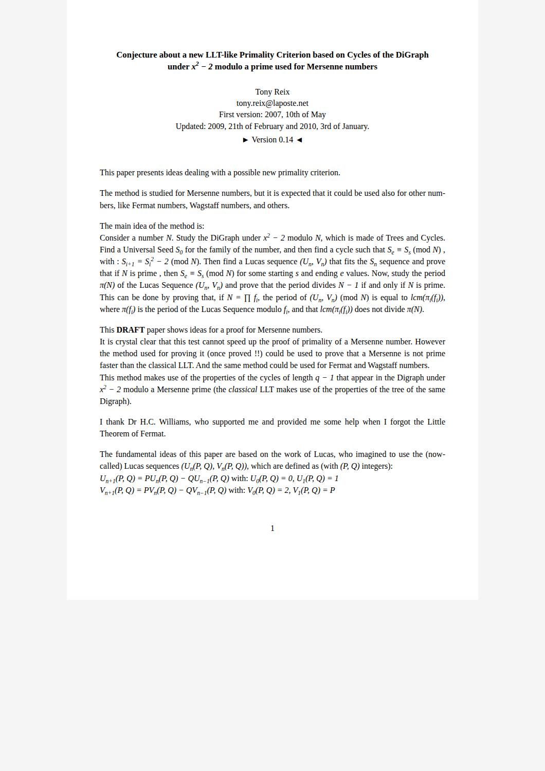Conjecture about a new LLT-like Primality Criterion based on Cycles of the DiGraph under x2 − 2 modulo a prime used for Mersenne numbers
Tony Reix tony.reix@laposte.net First version: 2007, 10th of May Updated: 2009, 21th of February and 2010, 3rd of January.
► Version 0.14 ◄
This paper presents ideas dealing with a possible new primality criterion.
The method is studied for Mersenne numbers, but it is expected that it could be used also for other numbers, like Fermat numbers, Wagstaff numbers, and others.
The main idea of the method is:
Consider a number N. Study the DiGraph under x2 − 2 modulo N, which is made of Trees and Cycles. Find a Universal Seed S0 for the family of the number, and then find a cycle such that Se ≡ Ss (mod N) , with : Si+1 = Si2 − 2 (mod N). Then find a Lucas sequence (Un, Vn) that fits the Sn sequence and prove that if N is prime , then Se ≡ Ss (mod N) for some starting s and ending e values. Now, study the period π(N) of the Lucas Sequence (Un, Vn) and prove that the period divides N − 1 if and only if N is prime. This can be done by proving that, if N = ∏ fi, the period of (Un, Vn) (mod N) is equal to lcm(πi(fi)), where π(fi) is the period of the Lucas Sequence modulo fi, and that lcm(πi(fi)) does not divide π(N).
This DRAFT paper shows ideas for a proof for Mersenne numbers.
It is crystal clear that this test cannot speed up the proof of primality of a Mersenne number. However the method used for proving it (once proved !!) could be used to prove that a Mersenne is not prime faster than the classical LLT. And the same method could be used for Fermat and Wagstaff numbers.
This method makes use of the properties of the cycles of length q − 1 that appear in the Digraph under x2 − 2 modulo a Mersenne prime (the classical LLT makes use of the properties of the tree of the same Digraph).
I thank Dr H.C. Williams, who supported me and provided me some help when I forgot the Little Theorem of Fermat.
The fundamental ideas of this paper are based on the work of Lucas, who imagined to use the (now-called) Lucas sequences (Un(P, Q), Vn(P, Q)), which are defined as (with (P, Q) integers):
Un+1(P, Q) = PUn(P, Q) − QUn−1(P, Q) with: U0(P, Q) = 0, U1(P, Q) = 1
Vn+1(P, Q) = PVn(P, Q) − QVn−1(P, Q) with: V0(P, Q) = 2, V1(P, Q) = P
1